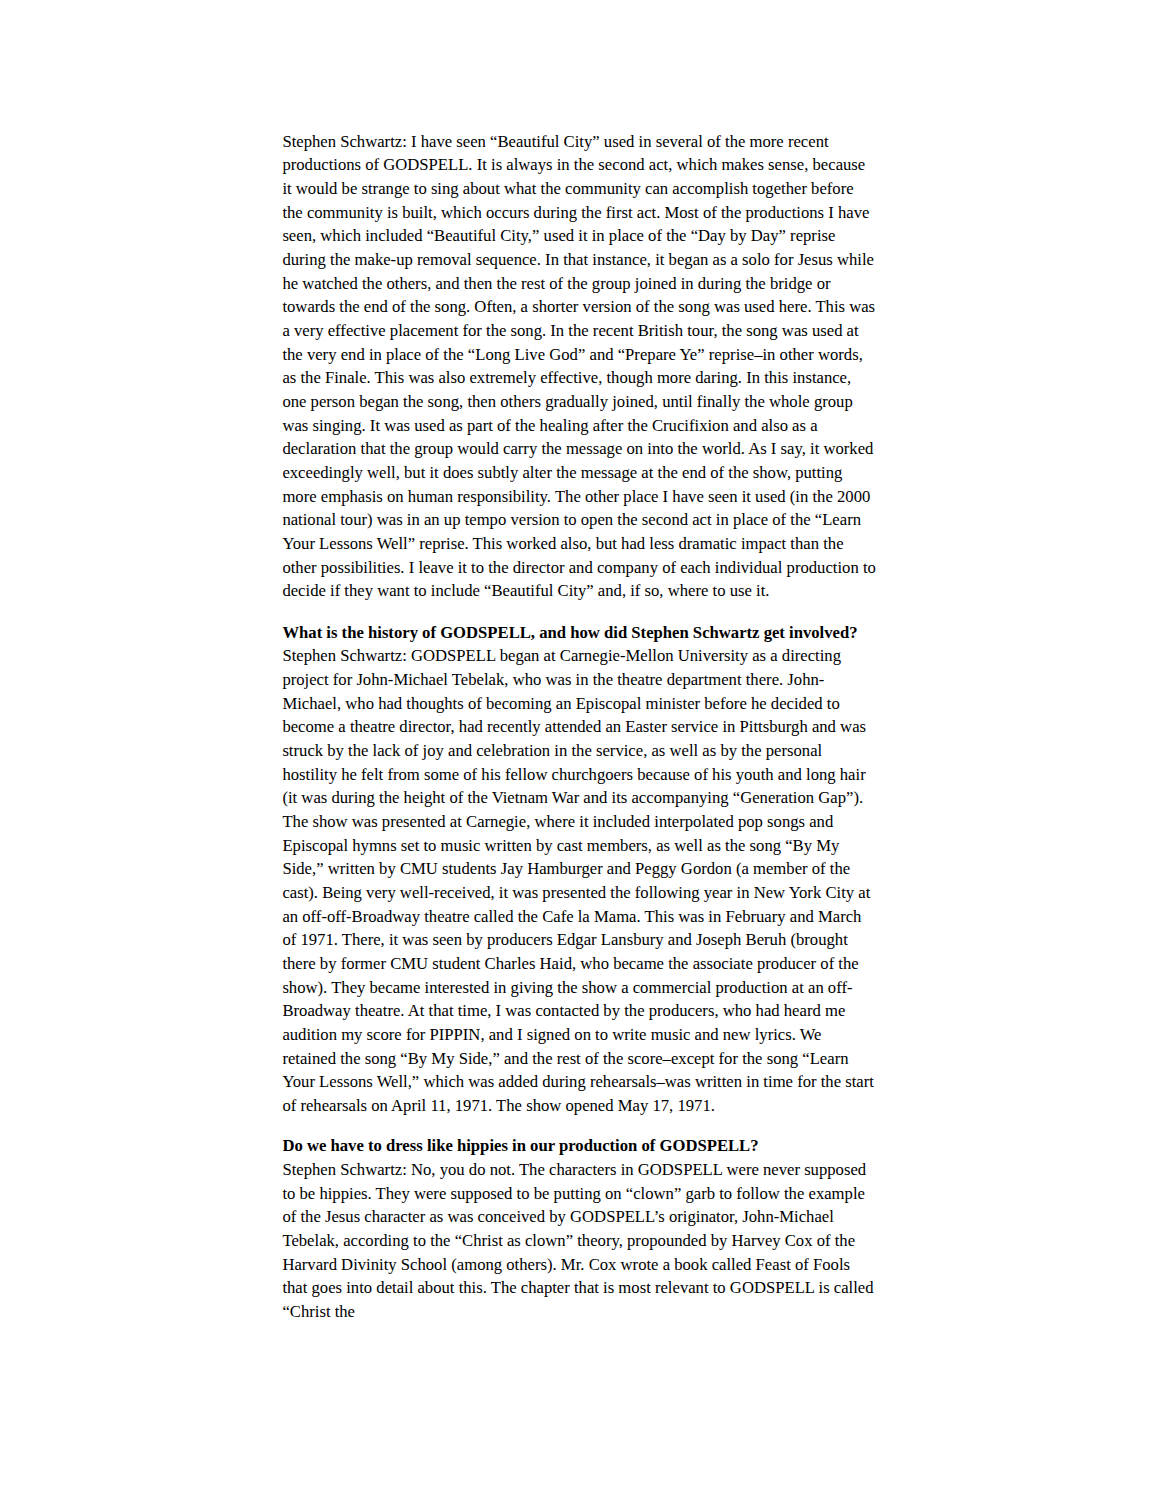Stephen Schwartz: I have seen “Beautiful City” used in several of the more recent productions of GODSPELL. It is always in the second act, which makes sense, because it would be strange to sing about what the community can accomplish together before the community is built, which occurs during the first act. Most of the productions I have seen, which included “Beautiful City,” used it in place of the “Day by Day” reprise during the make-up removal sequence. In that instance, it began as a solo for Jesus while he watched the others, and then the rest of the group joined in during the bridge or towards the end of the song. Often, a shorter version of the song was used here. This was a very effective placement for the song. In the recent British tour, the song was used at the very end in place of the “Long Live God” and “Prepare Ye” reprise–in other words, as the Finale. This was also extremely effective, though more daring. In this instance, one person began the song, then others gradually joined, until finally the whole group was singing. It was used as part of the healing after the Crucifixion and also as a declaration that the group would carry the message on into the world. As I say, it worked exceedingly well, but it does subtly alter the message at the end of the show, putting more emphasis on human responsibility. The other place I have seen it used (in the 2000 national tour) was in an up tempo version to open the second act in place of the “Learn Your Lessons Well” reprise. This worked also, but had less dramatic impact than the other possibilities. I leave it to the director and company of each individual production to decide if they want to include “Beautiful City” and, if so, where to use it.
What is the history of GODSPELL, and how did Stephen Schwartz get involved?
Stephen Schwartz: GODSPELL began at Carnegie-Mellon University as a directing project for John-Michael Tebelak, who was in the theatre department there. John-Michael, who had thoughts of becoming an Episcopal minister before he decided to become a theatre director, had recently attended an Easter service in Pittsburgh and was struck by the lack of joy and celebration in the service, as well as by the personal hostility he felt from some of his fellow churchgoers because of his youth and long hair (it was during the height of the Vietnam War and its accompanying “Generation Gap”). The show was presented at Carnegie, where it included interpolated pop songs and Episcopal hymns set to music written by cast members, as well as the song “By My Side,” written by CMU students Jay Hamburger and Peggy Gordon (a member of the cast). Being very well-received, it was presented the following year in New York City at an off-off-Broadway theatre called the Cafe la Mama. This was in February and March of 1971. There, it was seen by producers Edgar Lansbury and Joseph Beruh (brought there by former CMU student Charles Haid, who became the associate producer of the show). They became interested in giving the show a commercial production at an off-Broadway theatre. At that time, I was contacted by the producers, who had heard me audition my score for PIPPIN, and I signed on to write music and new lyrics. We retained the song “By My Side,” and the rest of the score–except for the song “Learn Your Lessons Well,” which was added during rehearsals–was written in time for the start of rehearsals on April 11, 1971. The show opened May 17, 1971.
Do we have to dress like hippies in our production of GODSPELL?
Stephen Schwartz: No, you do not. The characters in GODSPELL were never supposed to be hippies. They were supposed to be putting on “clown” garb to follow the example of the Jesus character as was conceived by GODSPELL’s originator, John-Michael Tebelak, according to the “Christ as clown” theory, propounded by Harvey Cox of the Harvard Divinity School (among others). Mr. Cox wrote a book called Feast of Fools that goes into detail about this. The chapter that is most relevant to GODSPELL is called “Christ the